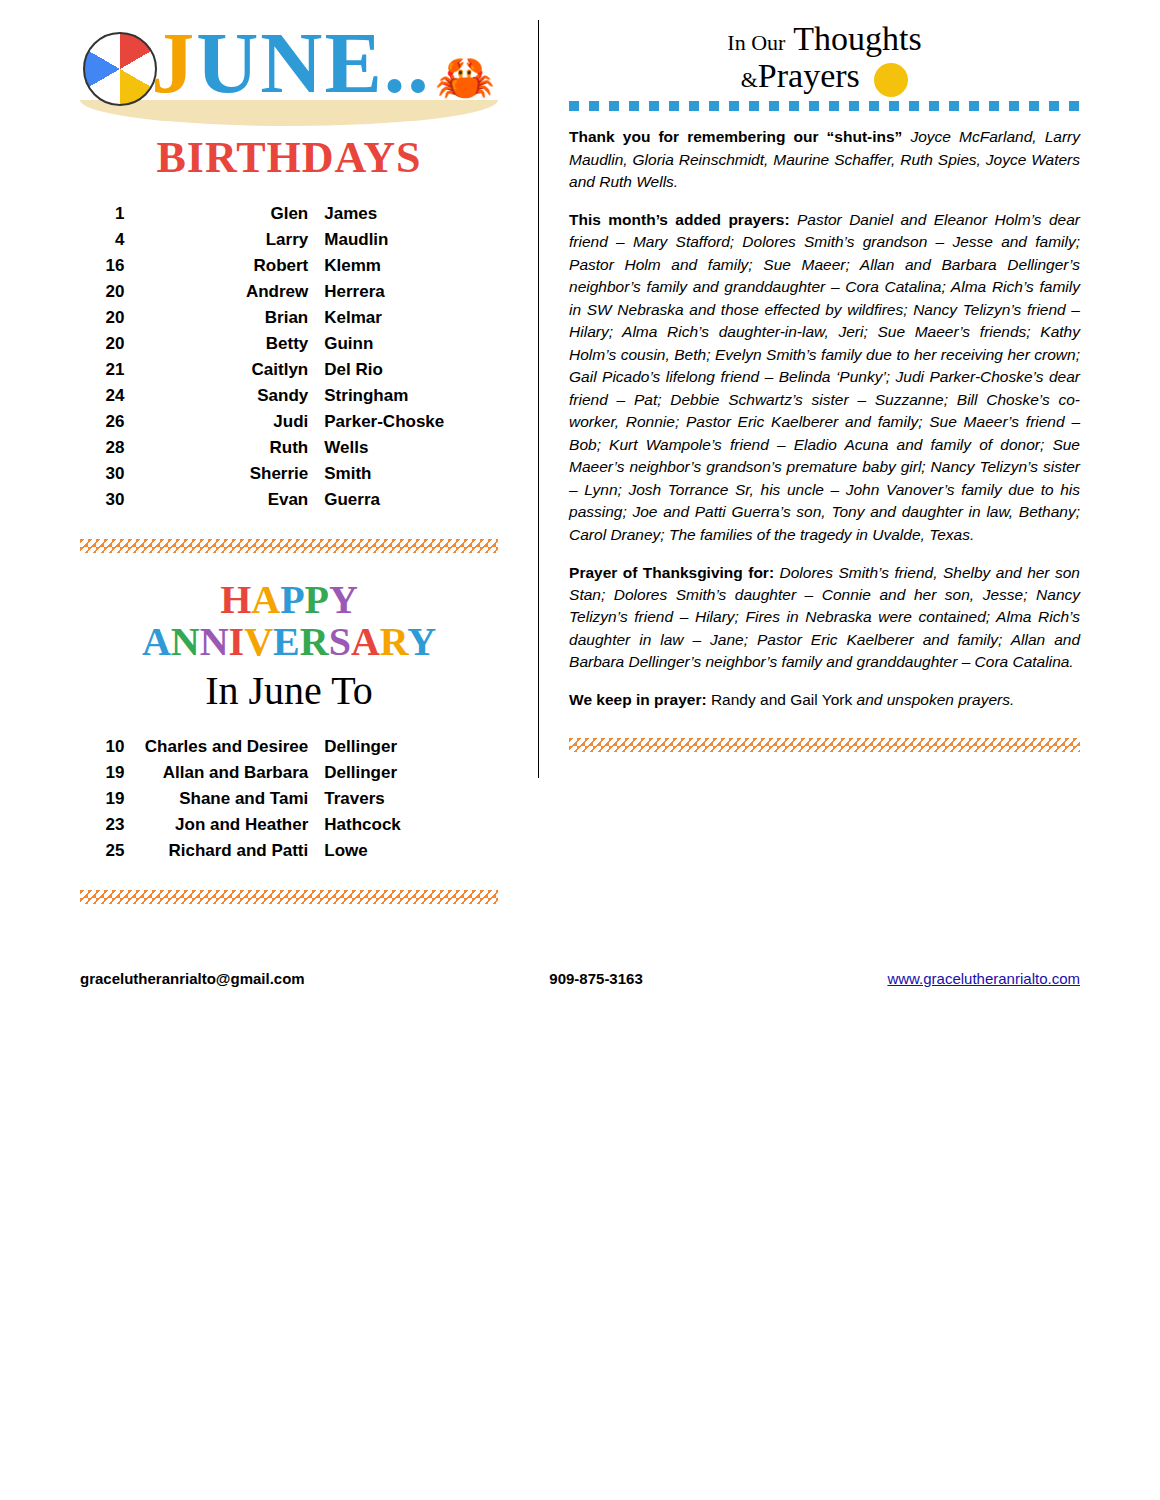JUNE.. 🦀
BIRTHDAYS
| 1 | Glen | James |
| 4 | Larry | Maudlin |
| 16 | Robert | Klemm |
| 20 | Andrew | Herrera |
| 20 | Brian | Kelmar |
| 20 | Betty | Guinn |
| 21 | Caitlyn | Del Rio |
| 24 | Sandy | Stringham |
| 26 | Judi | Parker-Choske |
| 28 | Ruth | Wells |
| 30 | Sherrie | Smith |
| 30 | Evan | Guerra |
HAPPY ANNIVERSARY
In June To
| 10 | Charles and Desiree | Dellinger |
| 19 | Allan and Barbara | Dellinger |
| 19 | Shane and Tami | Travers |
| 23 | Jon and Heather | Hathcock |
| 25 | Richard and Patti | Lowe |
In Our Thoughts
&Prayers
Thank you for remembering our “shut-ins” Joyce McFarland, Larry Maudlin, Gloria Reinschmidt, Maurine Schaffer, Ruth Spies, Joyce Waters and Ruth Wells.
This month’s added prayers: Pastor Daniel and Eleanor Holm’s dear friend – Mary Stafford; Dolores Smith’s grandson – Jesse and family; Pastor Holm and family; Sue Maeer; Allan and Barbara Dellinger’s neighbor’s family and granddaughter – Cora Catalina; Alma Rich’s family in SW Nebraska and those effected by wildfires; Nancy Telizyn’s friend – Hilary; Alma Rich’s daughter-in-law, Jeri; Sue Maeer’s friends; Kathy Holm’s cousin, Beth; Evelyn Smith’s family due to her receiving her crown; Gail Picado’s lifelong friend – Belinda ‘Punky’; Judi Parker-Choske’s dear friend – Pat; Debbie Schwartz’s sister – Suzzanne; Bill Choske’s co-worker, Ronnie; Pastor Eric Kaelberer and family; Sue Maeer’s friend – Bob; Kurt Wampole’s friend – Eladio Acuna and family of donor; Sue Maeer’s neighbor’s grandson’s premature baby girl; Nancy Telizyn’s sister – Lynn; Josh Torrance Sr, his uncle – John Vanover’s family due to his passing; Joe and Patti Guerra’s son, Tony and daughter in law, Bethany; Carol Draney; The families of the tragedy in Uvalde, Texas.
Prayer of Thanksgiving for: Dolores Smith’s friend, Shelby and her son Stan; Dolores Smith’s daughter – Connie and her son, Jesse; Nancy Telizyn’s friend – Hilary; Fires in Nebraska were contained; Alma Rich’s daughter in law – Jane; Pastor Eric Kaelberer and family; Allan and Barbara Dellinger’s neighbor’s family and granddaughter – Cora Catalina.
We keep in prayer: Randy and Gail York and unspoken prayers.
gracelutheranrialto@gmail.com 909-875-3163 www.gracelutheranrialto.com